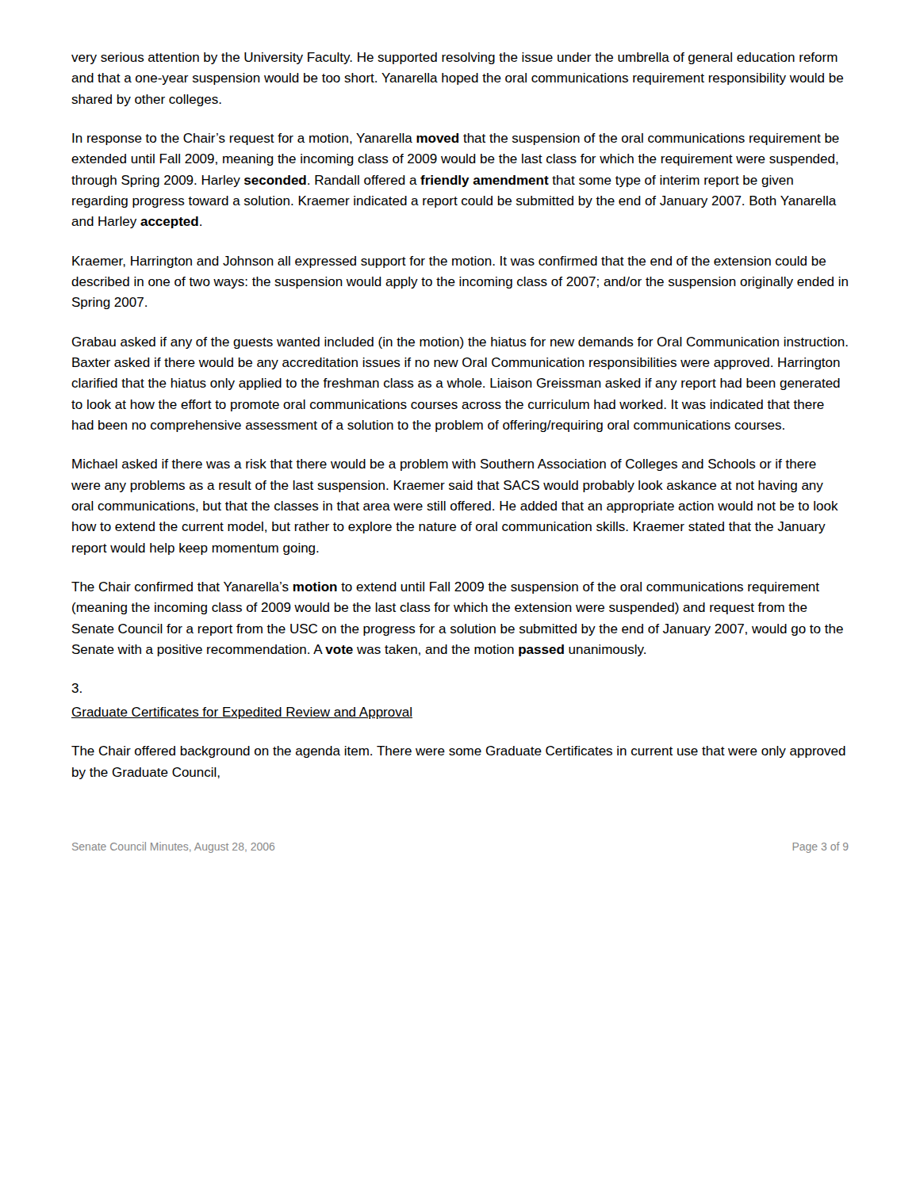very serious attention by the University Faculty. He supported resolving the issue under the umbrella of general education reform and that a one-year suspension would be too short. Yanarella hoped the oral communications requirement responsibility would be shared by other colleges.
In response to the Chair’s request for a motion, Yanarella moved that the suspension of the oral communications requirement be extended until Fall 2009, meaning the incoming class of 2009 would be the last class for which the requirement were suspended, through Spring 2009. Harley seconded. Randall offered a friendly amendment that some type of interim report be given regarding progress toward a solution. Kraemer indicated a report could be submitted by the end of January 2007. Both Yanarella and Harley accepted.
Kraemer, Harrington and Johnson all expressed support for the motion. It was confirmed that the end of the extension could be described in one of two ways: the suspension would apply to the incoming class of 2007; and/or the suspension originally ended in Spring 2007.
Grabau asked if any of the guests wanted included (in the motion) the hiatus for new demands for Oral Communication instruction. Baxter asked if there would be any accreditation issues if no new Oral Communication responsibilities were approved. Harrington clarified that the hiatus only applied to the freshman class as a whole. Liaison Greissman asked if any report had been generated to look at how the effort to promote oral communications courses across the curriculum had worked. It was indicated that there had been no comprehensive assessment of a solution to the problem of offering/requiring oral communications courses.
Michael asked if there was a risk that there would be a problem with Southern Association of Colleges and Schools or if there were any problems as a result of the last suspension. Kraemer said that SACS would probably look askance at not having any oral communications, but that the classes in that area were still offered. He added that an appropriate action would not be to look how to extend the current model, but rather to explore the nature of oral communication skills. Kraemer stated that the January report would help keep momentum going.
The Chair confirmed that Yanarella’s motion to extend until Fall 2009 the suspension of the oral communications requirement (meaning the incoming class of 2009 would be the last class for which the extension were suspended) and request from the Senate Council for a report from the USC on the progress for a solution be submitted by the end of January 2007, would go to the Senate with a positive recommendation. A vote was taken, and the motion passed unanimously.
3.
Graduate Certificates for Expedited Review and Approval
The Chair offered background on the agenda item. There were some Graduate Certificates in current use that were only approved by the Graduate Council,
Senate Council Minutes, August 28, 2006 Page 3 of 9